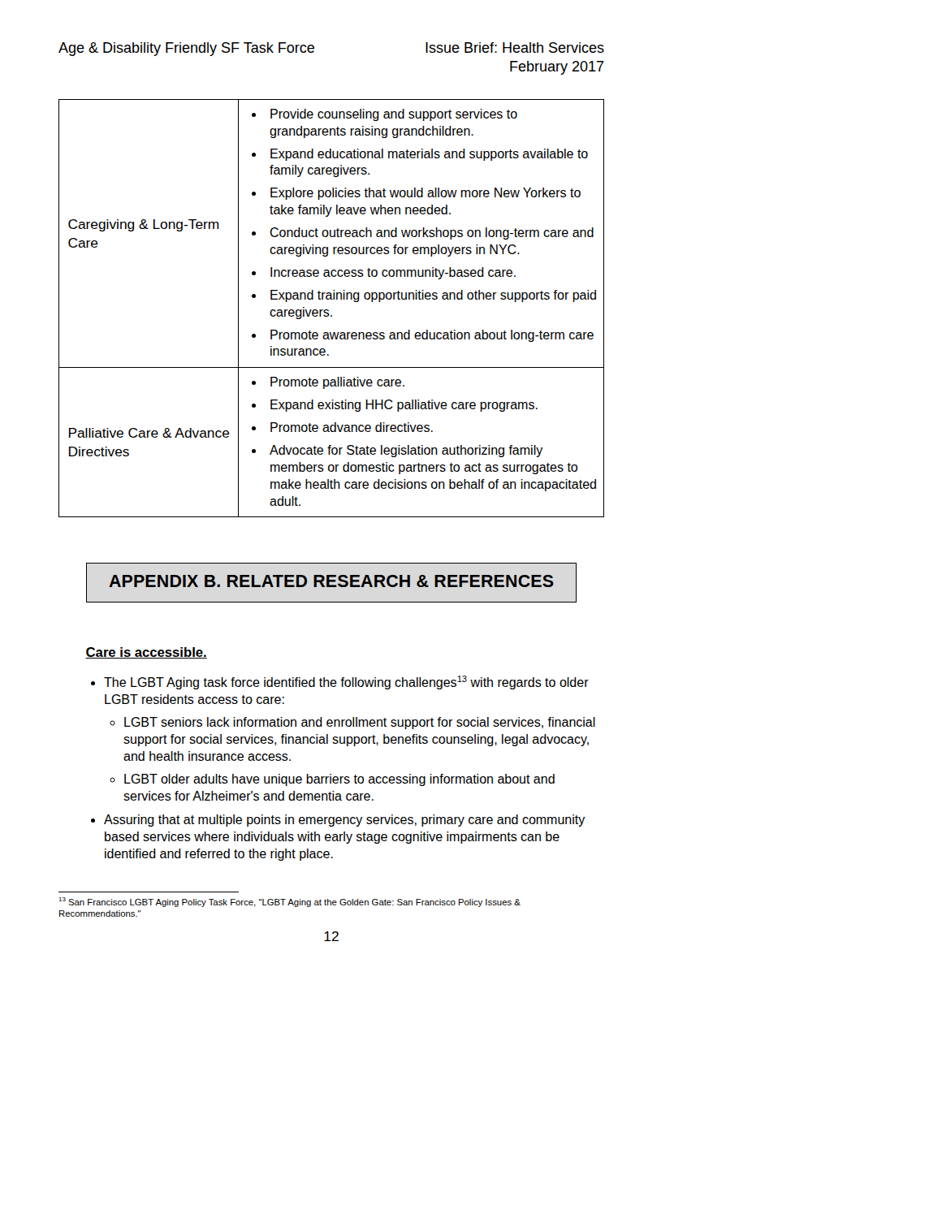Age & Disability Friendly SF Task Force
Issue Brief: Health Services
February 2017
| Caregiving & Long-Term Care | Provide counseling and support services to grandparents raising grandchildren. Expand educational materials and supports available to family caregivers. Explore policies that would allow more New Yorkers to take family leave when needed. Conduct outreach and workshops on long-term care and caregiving resources for employers in NYC. Increase access to community-based care. Expand training opportunities and other supports for paid caregivers. Promote awareness and education about long-term care insurance. |
| Palliative Care & Advance Directives | Promote palliative care. Expand existing HHC palliative care programs. Promote advance directives. Advocate for State legislation authorizing family members or domestic partners to act as surrogates to make health care decisions on behalf of an incapacitated adult. |
APPENDIX B. RELATED RESEARCH & REFERENCES
Care is accessible.
The LGBT Aging task force identified the following challenges13 with regards to older LGBT residents access to care:
LGBT seniors lack information and enrollment support for social services, financial support for social services, financial support, benefits counseling, legal advocacy, and health insurance access.
LGBT older adults have unique barriers to accessing information about and services for Alzheimer's and dementia care.
Assuring that at multiple points in emergency services, primary care and community based services where individuals with early stage cognitive impairments can be identified and referred to the right place.
13 San Francisco LGBT Aging Policy Task Force, "LGBT Aging at the Golden Gate: San Francisco Policy Issues & Recommendations."
12